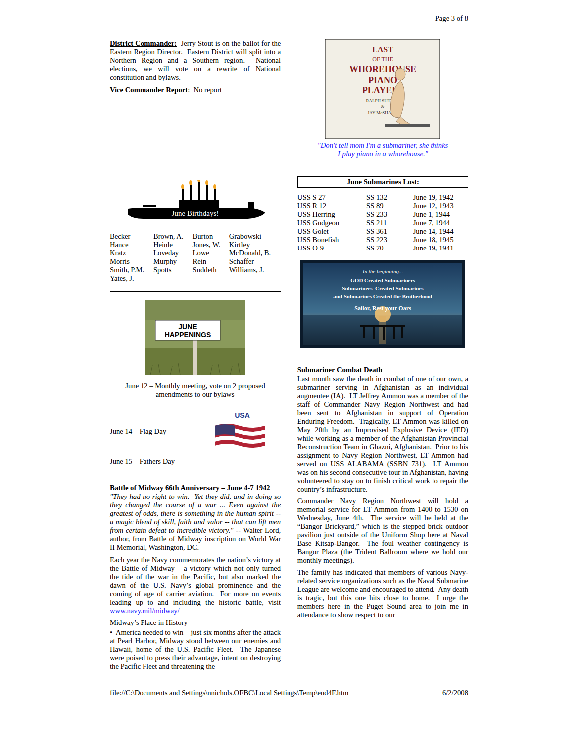Page 3 of 8
District Commander: Jerry Stout is on the ballot for the Eastern Region Director. Eastern District will split into a Northern Region and a Southern region. National elections, we will vote on a rewrite of National constitution and bylaws.
Vice Commander Report: No report
June Birthdays!
| Becker | Brown, A. | Burton | Grabowski |
| Hance | Heinle | Jones, W. | Kirtley |
| Kratz | Loveday | Lowe | McDonald, B. |
| Morris | Murphy | Rein | Schaffer |
| Smith, P.M. | Spotts | Suddeth | Williams, J. |
| Yates, J. | | | |
JUNE HAPPENINGS
June 12 – Monthly meeting, vote on 2 proposed
amendments to our bylaws
June 14 – Flag Day
USA
June 15 – Fathers Day
Battle of Midway 66th Anniversary – June 4-7 1942
"They had no right to win. Yet they did, and in doing so they changed the course of a war ... Even against the greatest of odds, there is something in the human spirit -- a magic blend of skill, faith and valor -- that can lift men from certain defeat to incredible victory." -- Walter Lord, author, from Battle of Midway inscription on World War II Memorial, Washington, DC.
Each year the Navy commemorates the nation’s victory at the Battle of Midway – a victory which not only turned the tide of the war in the Pacific, but also marked the dawn of the U.S. Navy’s global prominence and the coming of age of carrier aviation. For more on events leading up to and including the historic battle, visit www.navy.mil/midway/
Midway’s Place in History
• America needed to win – just six months after the attack at Pearl Harbor, Midway stood between our enemies and Hawaii, home of the U.S. Pacific Fleet. The Japanese were poised to press their advantage, intent on destroying the Pacific Fleet and threatening the
LAST OF THE WHOREHOUSE PIANO PLAYERS RALPH SUTTON & JAY McSHANN
"Don't tell mom I'm a submariner, she thinks
I play piano in a whorehouse."
June Submarines Lost:
| USS S 27 | SS 132 | June 19, 1942 |
| USS R 12 | SS 89 | June 12, 1943 |
| USS Herring | SS 233 | June 1, 1944 |
| USS Gudgeon | SS 211 | June 7, 1944 |
| USS Golet | SS 361 | June 14, 1944 |
| USS Bonefish | SS 223 | June 18, 1945 |
| USS O-9 | SS 70 | June 19, 1941 |
In the beginning... GOD Created Submariners Submariners Created Submarines and Submarines Created the Brotherhood Sailor, Rest your Oars
Submariner Combat Death
Last month saw the death in combat of one of our own, a submariner serving in Afghanistan as an individual augmentee (IA). LT Jeffrey Ammon was a member of the staff of Commander Navy Region Northwest and had been sent to Afghanistan in support of Operation Enduring Freedom. Tragically, LT Ammon was killed on May 20th by an Improvised Explosive Device (IED) while working as a member of the Afghanistan Provincial Reconstruction Team in Ghazni, Afghanistan. Prior to his assignment to Navy Region Northwest, LT Ammon had served on USS ALABAMA (SSBN 731). LT Ammon was on his second consecutive tour in Afghanistan, having volunteered to stay on to finish critical work to repair the country’s infrastructure.
Commander Navy Region Northwest will hold a memorial service for LT Ammon from 1400 to 1530 on Wednesday, June 4th. The service will be held at the “Bangor Brickyard,” which is the stepped brick outdoor pavilion just outside of the Uniform Shop here at Naval Base Kitsap-Bangor. The foul weather contingency is Bangor Plaza (the Trident Ballroom where we hold our monthly meetings).
The family has indicated that members of various Navy-related service organizations such as the Naval Submarine League are welcome and encouraged to attend. Any death is tragic, but this one hits close to home. I urge the members here in the Puget Sound area to join me in attendance to show respect to our
file://C:\Documents and Settings\nnichols.OFBC\Local Settings\Temp\eud4F.htm
6/2/2008